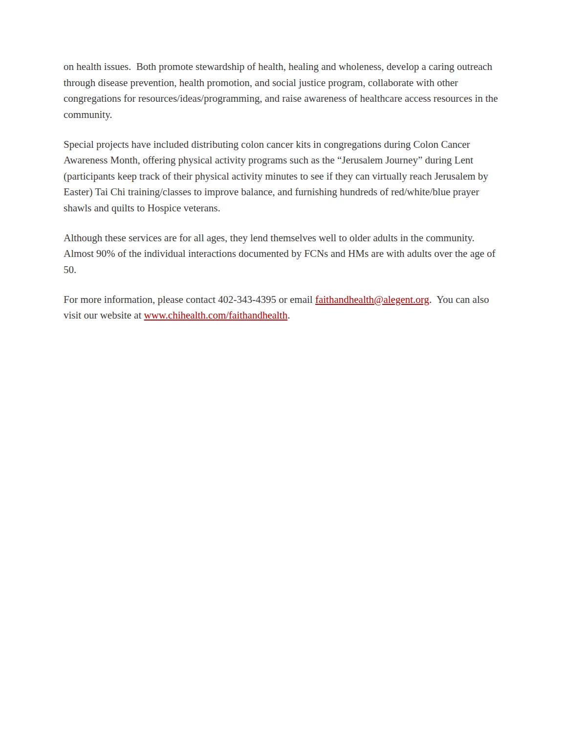on health issues. Both promote stewardship of health, healing and wholeness, develop a caring outreach through disease prevention, health promotion, and social justice program, collaborate with other congregations for resources/ideas/programming, and raise awareness of healthcare access resources in the community.
Special projects have included distributing colon cancer kits in congregations during Colon Cancer Awareness Month, offering physical activity programs such as the “Jerusalem Journey” during Lent (participants keep track of their physical activity minutes to see if they can virtually reach Jerusalem by Easter) Tai Chi training/classes to improve balance, and furnishing hundreds of red/white/blue prayer shawls and quilts to Hospice veterans.
Although these services are for all ages, they lend themselves well to older adults in the community. Almost 90% of the individual interactions documented by FCNs and HMs are with adults over the age of 50.
For more information, please contact 402-343-4395 or email faithandhealth@alegent.org. You can also visit our website at www.chihealth.com/faithandhealth.